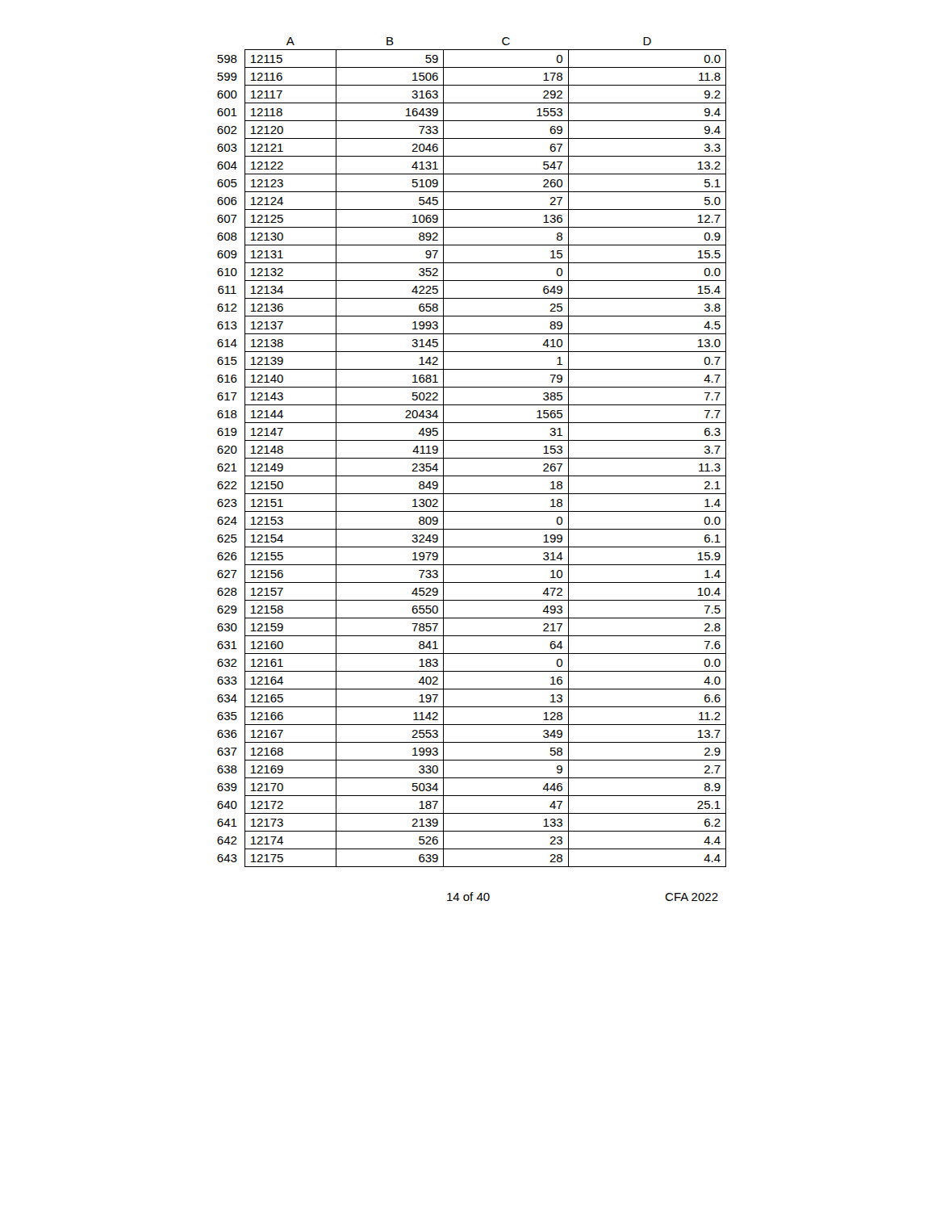| | A | B | C | D |
| --- | --- | --- | --- | --- |
| 598 | 12115 | 59 | 0 | 0.0 |
| 599 | 12116 | 1506 | 178 | 11.8 |
| 600 | 12117 | 3163 | 292 | 9.2 |
| 601 | 12118 | 16439 | 1553 | 9.4 |
| 602 | 12120 | 733 | 69 | 9.4 |
| 603 | 12121 | 2046 | 67 | 3.3 |
| 604 | 12122 | 4131 | 547 | 13.2 |
| 605 | 12123 | 5109 | 260 | 5.1 |
| 606 | 12124 | 545 | 27 | 5.0 |
| 607 | 12125 | 1069 | 136 | 12.7 |
| 608 | 12130 | 892 | 8 | 0.9 |
| 609 | 12131 | 97 | 15 | 15.5 |
| 610 | 12132 | 352 | 0 | 0.0 |
| 611 | 12134 | 4225 | 649 | 15.4 |
| 612 | 12136 | 658 | 25 | 3.8 |
| 613 | 12137 | 1993 | 89 | 4.5 |
| 614 | 12138 | 3145 | 410 | 13.0 |
| 615 | 12139 | 142 | 1 | 0.7 |
| 616 | 12140 | 1681 | 79 | 4.7 |
| 617 | 12143 | 5022 | 385 | 7.7 |
| 618 | 12144 | 20434 | 1565 | 7.7 |
| 619 | 12147 | 495 | 31 | 6.3 |
| 620 | 12148 | 4119 | 153 | 3.7 |
| 621 | 12149 | 2354 | 267 | 11.3 |
| 622 | 12150 | 849 | 18 | 2.1 |
| 623 | 12151 | 1302 | 18 | 1.4 |
| 624 | 12153 | 809 | 0 | 0.0 |
| 625 | 12154 | 3249 | 199 | 6.1 |
| 626 | 12155 | 1979 | 314 | 15.9 |
| 627 | 12156 | 733 | 10 | 1.4 |
| 628 | 12157 | 4529 | 472 | 10.4 |
| 629 | 12158 | 6550 | 493 | 7.5 |
| 630 | 12159 | 7857 | 217 | 2.8 |
| 631 | 12160 | 841 | 64 | 7.6 |
| 632 | 12161 | 183 | 0 | 0.0 |
| 633 | 12164 | 402 | 16 | 4.0 |
| 634 | 12165 | 197 | 13 | 6.6 |
| 635 | 12166 | 1142 | 128 | 11.2 |
| 636 | 12167 | 2553 | 349 | 13.7 |
| 637 | 12168 | 1993 | 58 | 2.9 |
| 638 | 12169 | 330 | 9 | 2.7 |
| 639 | 12170 | 5034 | 446 | 8.9 |
| 640 | 12172 | 187 | 47 | 25.1 |
| 641 | 12173 | 2139 | 133 | 6.2 |
| 642 | 12174 | 526 | 23 | 4.4 |
| 643 | 12175 | 639 | 28 | 4.4 |
14 of 40
CFA 2022